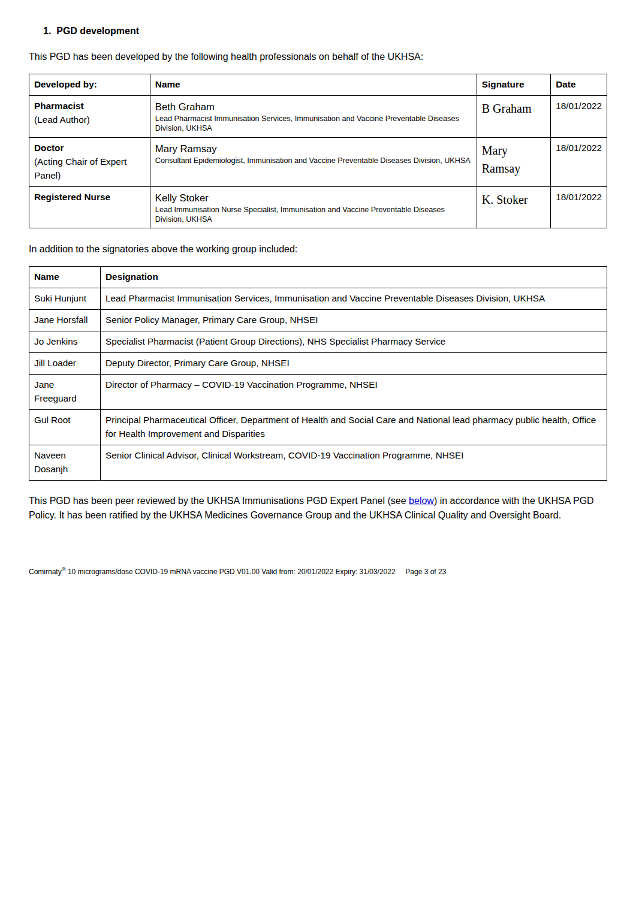1. PGD development
This PGD has been developed by the following health professionals on behalf of the UKHSA:
| Developed by: | Name | Signature | Date |
| --- | --- | --- | --- |
| Pharmacist (Lead Author) | Beth Graham Lead Pharmacist Immunisation Services, Immunisation and Vaccine Preventable Diseases Division, UKHSA | B Graham | 18/01/2022 |
| Doctor (Acting Chair of Expert Panel) | Mary Ramsay Consultant Epidemiologist, Immunisation and Vaccine Preventable Diseases Division, UKHSA | Mary Ramsay | 18/01/2022 |
| Registered Nurse | Kelly Stoker Lead Immunisation Nurse Specialist, Immunisation and Vaccine Preventable Diseases Division, UKHSA | K. Stoker | 18/01/2022 |
In addition to the signatories above the working group included:
| Name | Designation |
| --- | --- |
| Suki Hunjunt | Lead Pharmacist Immunisation Services, Immunisation and Vaccine Preventable Diseases Division, UKHSA |
| Jane Horsfall | Senior Policy Manager, Primary Care Group, NHSEI |
| Jo Jenkins | Specialist Pharmacist (Patient Group Directions), NHS Specialist Pharmacy Service |
| Jill Loader | Deputy Director, Primary Care Group, NHSEI |
| Jane Freeguard | Director of Pharmacy – COVID-19 Vaccination Programme, NHSEI |
| Gul Root | Principal Pharmaceutical Officer, Department of Health and Social Care and National lead pharmacy public health, Office for Health Improvement and Disparities |
| Naveen Dosanjh | Senior Clinical Advisor, Clinical Workstream, COVID-19 Vaccination Programme, NHSEI |
This PGD has been peer reviewed by the UKHSA Immunisations PGD Expert Panel (see below) in accordance with the UKHSA PGD Policy. It has been ratified by the UKHSA Medicines Governance Group and the UKHSA Clinical Quality and Oversight Board.
Comirnaty® 10 micrograms/dose COVID-19 mRNA vaccine PGD V01.00 Valid from: 20/01/2022 Expiry: 31/03/2022 Page 3 of 23